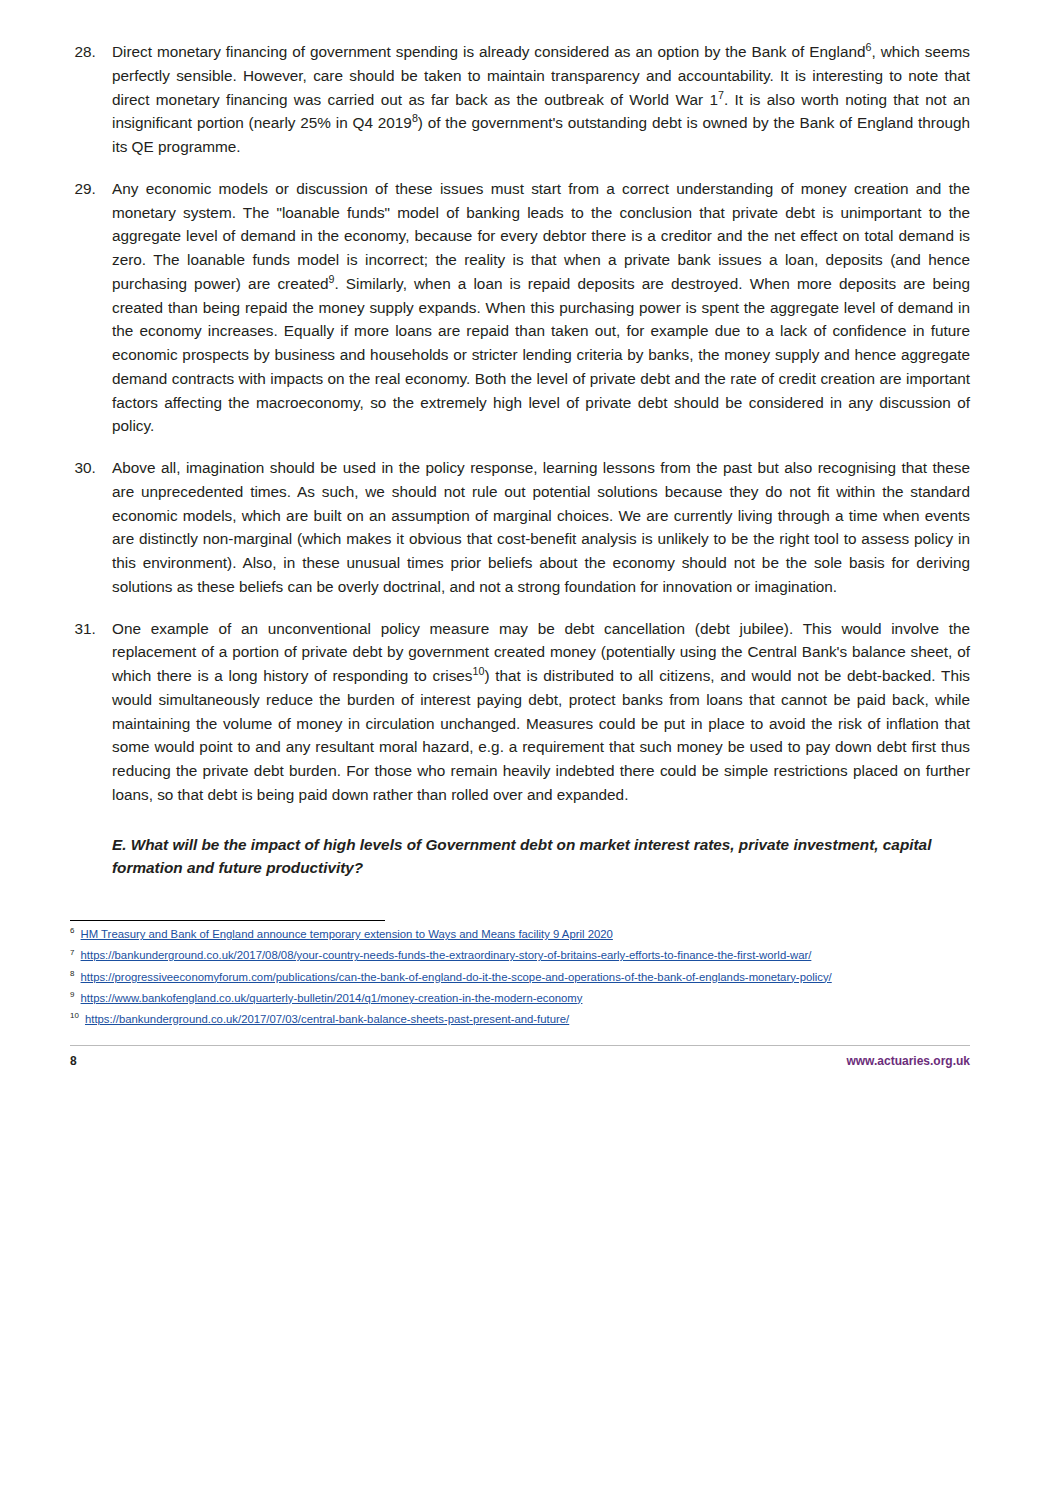Direct monetary financing of government spending is already considered as an option by the Bank of England6, which seems perfectly sensible. However, care should be taken to maintain transparency and accountability. It is interesting to note that direct monetary financing was carried out as far back as the outbreak of World War 17. It is also worth noting that not an insignificant portion (nearly 25% in Q4 20198) of the government's outstanding debt is owned by the Bank of England through its QE programme.
Any economic models or discussion of these issues must start from a correct understanding of money creation and the monetary system. The "loanable funds" model of banking leads to the conclusion that private debt is unimportant to the aggregate level of demand in the economy, because for every debtor there is a creditor and the net effect on total demand is zero. The loanable funds model is incorrect; the reality is that when a private bank issues a loan, deposits (and hence purchasing power) are created9. Similarly, when a loan is repaid deposits are destroyed. When more deposits are being created than being repaid the money supply expands. When this purchasing power is spent the aggregate level of demand in the economy increases. Equally if more loans are repaid than taken out, for example due to a lack of confidence in future economic prospects by business and households or stricter lending criteria by banks, the money supply and hence aggregate demand contracts with impacts on the real economy. Both the level of private debt and the rate of credit creation are important factors affecting the macroeconomy, so the extremely high level of private debt should be considered in any discussion of policy.
Above all, imagination should be used in the policy response, learning lessons from the past but also recognising that these are unprecedented times. As such, we should not rule out potential solutions because they do not fit within the standard economic models, which are built on an assumption of marginal choices. We are currently living through a time when events are distinctly non-marginal (which makes it obvious that cost-benefit analysis is unlikely to be the right tool to assess policy in this environment). Also, in these unusual times prior beliefs about the economy should not be the sole basis for deriving solutions as these beliefs can be overly doctrinal, and not a strong foundation for innovation or imagination.
One example of an unconventional policy measure may be debt cancellation (debt jubilee). This would involve the replacement of a portion of private debt by government created money (potentially using the Central Bank's balance sheet, of which there is a long history of responding to crises10) that is distributed to all citizens, and would not be debt-backed. This would simultaneously reduce the burden of interest paying debt, protect banks from loans that cannot be paid back, while maintaining the volume of money in circulation unchanged. Measures could be put in place to avoid the risk of inflation that some would point to and any resultant moral hazard, e.g. a requirement that such money be used to pay down debt first thus reducing the private debt burden. For those who remain heavily indebted there could be simple restrictions placed on further loans, so that debt is being paid down rather than rolled over and expanded.
E. What will be the impact of high levels of Government debt on market interest rates, private investment, capital formation and future productivity?
6 HM Treasury and Bank of England announce temporary extension to Ways and Means facility 9 April 2020
7 https://bankunderground.co.uk/2017/08/08/your-country-needs-funds-the-extraordinary-story-of-britains-early-efforts-to-finance-the-first-world-war/
8 https://progressiveeconomyforum.com/publications/can-the-bank-of-england-do-it-the-scope-and-operations-of-the-bank-of-englands-monetary-policy/
9 https://www.bankofengland.co.uk/quarterly-bulletin/2014/q1/money-creation-in-the-modern-economy
10 https://bankunderground.co.uk/2017/07/03/central-bank-balance-sheets-past-present-and-future/
8 www.actuaries.org.uk